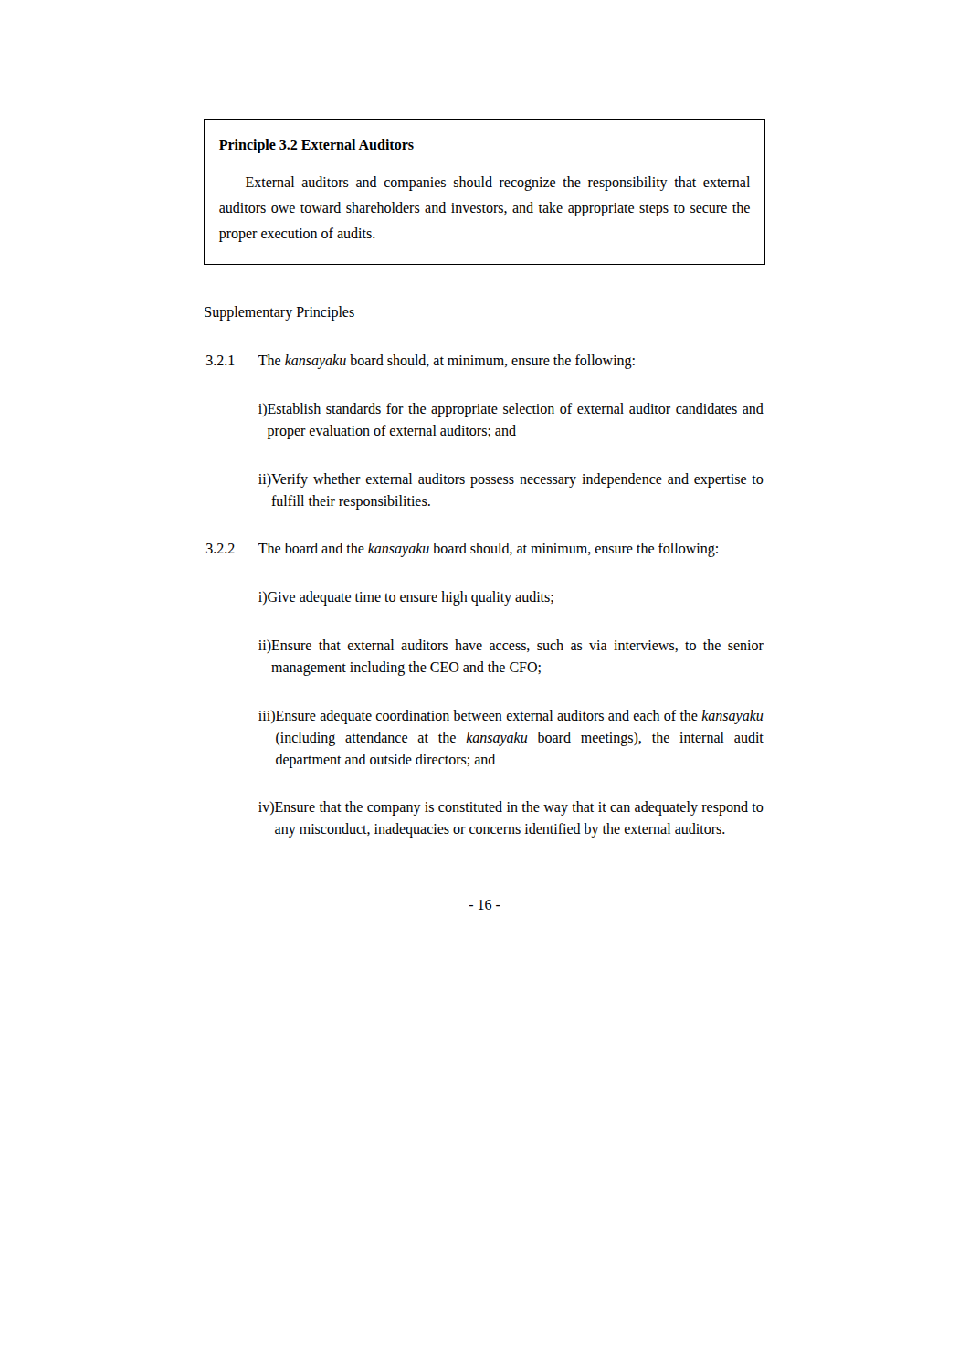Principle 3.2 External Auditors
External auditors and companies should recognize the responsibility that external auditors owe toward shareholders and investors, and take appropriate steps to secure the proper execution of audits.
Supplementary Principles
3.2.1
The kansayaku board should, at minimum, ensure the following:
i) Establish standards for the appropriate selection of external auditor candidates and proper evaluation of external auditors; and
ii) Verify whether external auditors possess necessary independence and expertise to fulfill their responsibilities.
3.2.2
The board and the kansayaku board should, at minimum, ensure the following:
i) Give adequate time to ensure high quality audits;
ii) Ensure that external auditors have access, such as via interviews, to the senior management including the CEO and the CFO;
iii) Ensure adequate coordination between external auditors and each of the kansayaku (including attendance at the kansayaku board meetings), the internal audit department and outside directors; and
iv) Ensure that the company is constituted in the way that it can adequately respond to any misconduct, inadequacies or concerns identified by the external auditors.
- 16 -